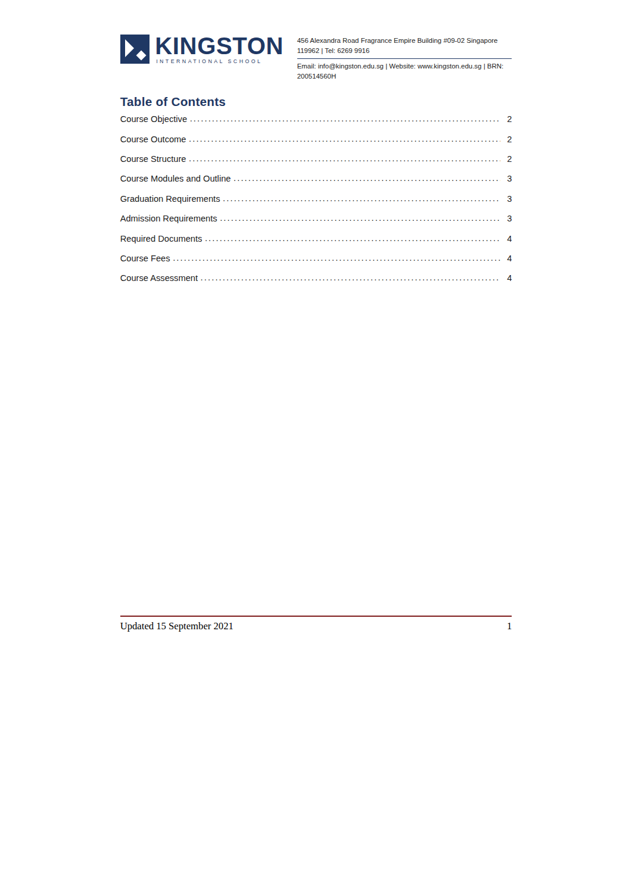KINGSTON INTERNATIONAL SCHOOL
456 Alexandra Road Fragrance Empire Building #09-02 Singapore 119962 | Tel: 6269 9916
Email: info@kingston.edu.sg | Website: www.kingston.edu.sg | BRN: 200514560H
Table of Contents
Course Objective .................................................................................................................. 2
Course Outcome .................................................................................................................. 2
Course Structure .................................................................................................................. 2
Course Modules and Outline .................................................................................................................. 3
Graduation Requirements .................................................................................................................. 3
Admission Requirements .................................................................................................................. 3
Required Documents .................................................................................................................. 4
Course Fees .................................................................................................................. 4
Course Assessment .................................................................................................................. 4
Updated 15 September 2021 1